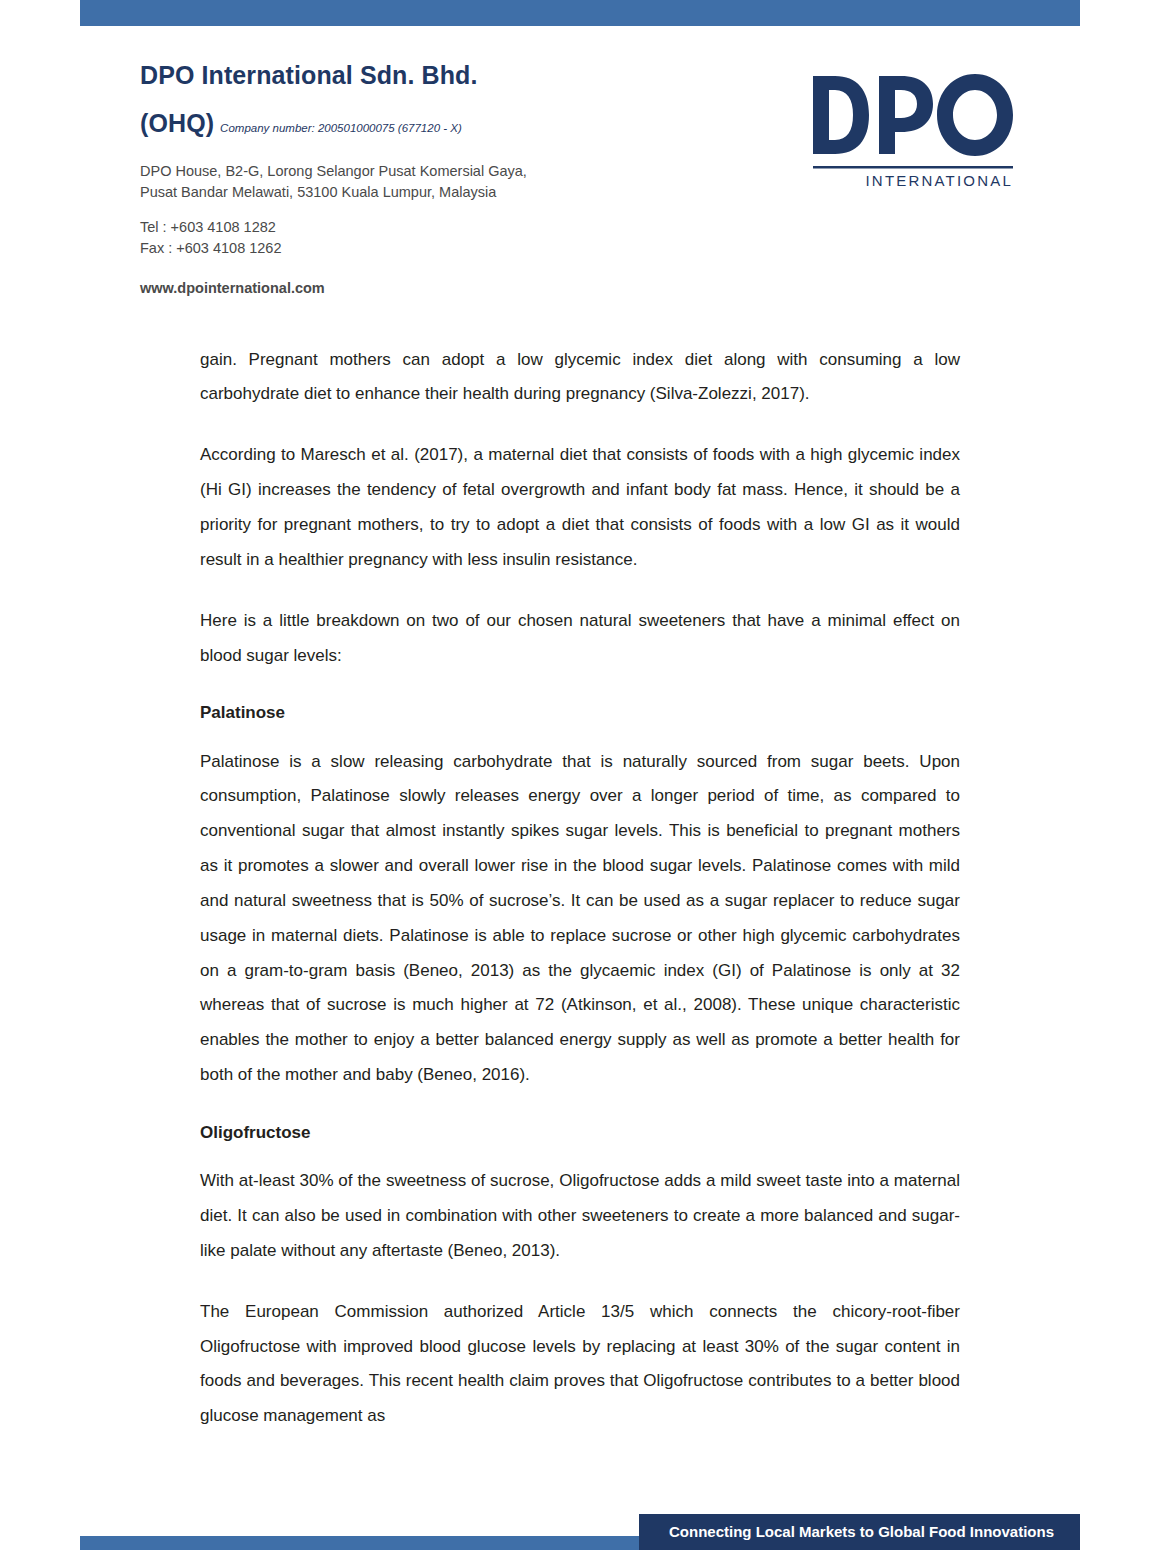DPO International Sdn. Bhd. (OHQ) Company number: 200501000075 (677120 - X)
DPO House, B2-G, Lorong Selangor Pusat Komersial Gaya,
Pusat Bandar Melawati, 53100 Kuala Lumpur, Malaysia
Tel : +603 4108 1282
Fax : +603 4108 1262
www.dpointernational.com
DPO International INTERNATIONAL
gain. Pregnant mothers can adopt a low glycemic index diet along with consuming a low carbohydrate diet to enhance their health during pregnancy (Silva-Zolezzi, 2017).
According to Maresch et al. (2017), a maternal diet that consists of foods with a high glycemic index (Hi GI) increases the tendency of fetal overgrowth and infant body fat mass. Hence, it should be a priority for pregnant mothers, to try to adopt a diet that consists of foods with a low GI as it would result in a healthier pregnancy with less insulin resistance.
Here is a little breakdown on two of our chosen natural sweeteners that have a minimal effect on blood sugar levels:
Palatinose
Palatinose is a slow releasing carbohydrate that is naturally sourced from sugar beets. Upon consumption, Palatinose slowly releases energy over a longer period of time, as compared to conventional sugar that almost instantly spikes sugar levels. This is beneficial to pregnant mothers as it promotes a slower and overall lower rise in the blood sugar levels. Palatinose comes with mild and natural sweetness that is 50% of sucrose’s. It can be used as a sugar replacer to reduce sugar usage in maternal diets. Palatinose is able to replace sucrose or other high glycemic carbohydrates on a gram-to-gram basis (Beneo, 2013) as the glycaemic index (GI) of Palatinose is only at 32 whereas that of sucrose is much higher at 72 (Atkinson, et al., 2008). These unique characteristic enables the mother to enjoy a better balanced energy supply as well as promote a better health for both of the mother and baby (Beneo, 2016).
Oligofructose
With at-least 30% of the sweetness of sucrose, Oligofructose adds a mild sweet taste into a maternal diet. It can also be used in combination with other sweeteners to create a more balanced and sugar-like palate without any aftertaste (Beneo, 2013).
The European Commission authorized Article 13/5 which connects the chicory-root-fiber Oligofructose with improved blood glucose levels by replacing at least 30% of the sugar content in foods and beverages. This recent health claim proves that Oligofructose contributes to a better blood glucose management as
Connecting Local Markets to Global Food Innovations